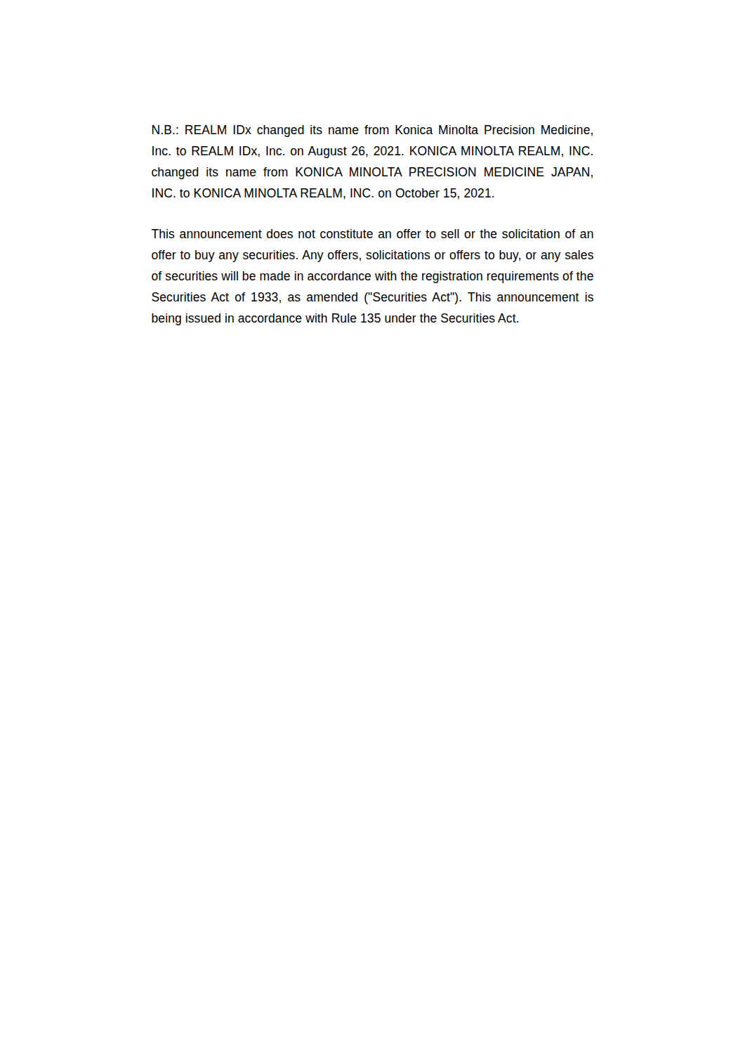N.B.: REALM IDx changed its name from Konica Minolta Precision Medicine, Inc. to REALM IDx, Inc. on August 26, 2021. KONICA MINOLTA REALM, INC. changed its name from KONICA MINOLTA PRECISION MEDICINE JAPAN, INC. to KONICA MINOLTA REALM, INC. on October 15, 2021.
This announcement does not constitute an offer to sell or the solicitation of an offer to buy any securities. Any offers, solicitations or offers to buy, or any sales of securities will be made in accordance with the registration requirements of the Securities Act of 1933, as amended ("Securities Act"). This announcement is being issued in accordance with Rule 135 under the Securities Act.